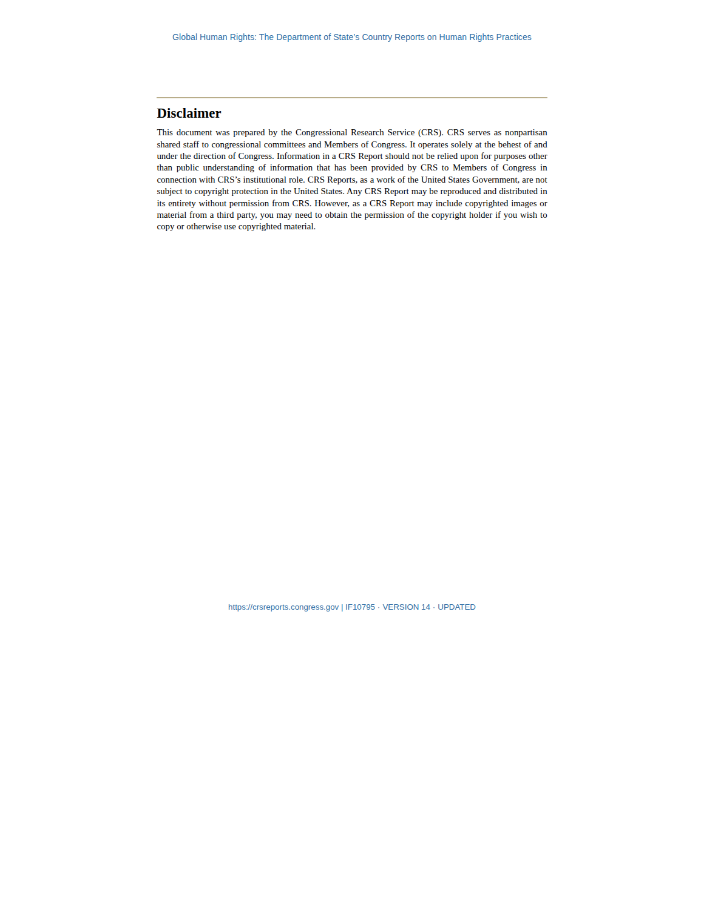Global Human Rights: The Department of State’s Country Reports on Human Rights Practices
Disclaimer
This document was prepared by the Congressional Research Service (CRS). CRS serves as nonpartisan shared staff to congressional committees and Members of Congress. It operates solely at the behest of and under the direction of Congress. Information in a CRS Report should not be relied upon for purposes other than public understanding of information that has been provided by CRS to Members of Congress in connection with CRS’s institutional role. CRS Reports, as a work of the United States Government, are not subject to copyright protection in the United States. Any CRS Report may be reproduced and distributed in its entirety without permission from CRS. However, as a CRS Report may include copyrighted images or material from a third party, you may need to obtain the permission of the copyright holder if you wish to copy or otherwise use copyrighted material.
https://crsreports.congress.gov | IF10795 · VERSION 14 · UPDATED